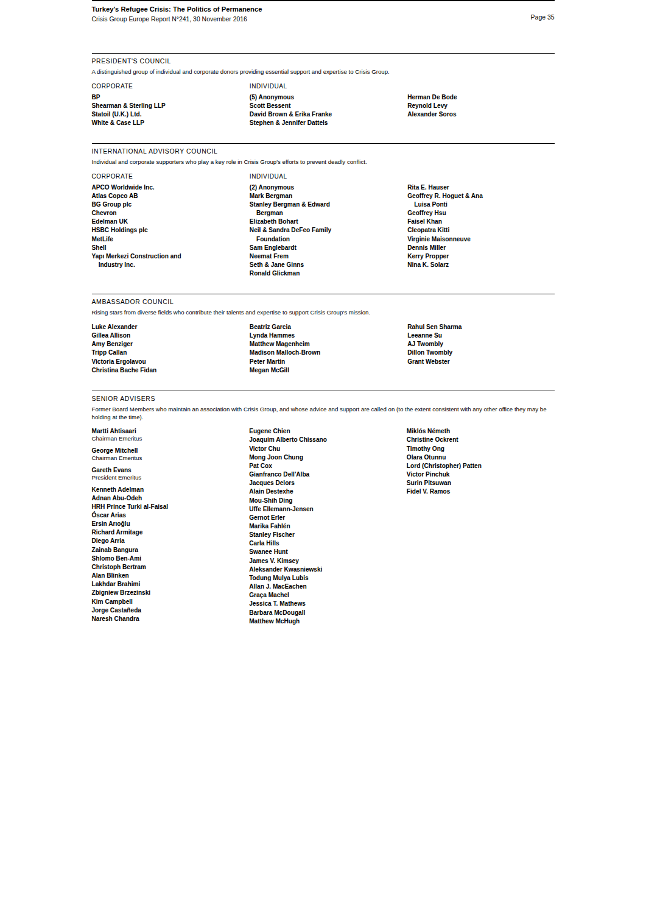Turkey's Refugee Crisis: The Politics of Permanence
Crisis Group Europe Report N°241, 30 November 2016
Page 35
PRESIDENT'S COUNCIL
A distinguished group of individual and corporate donors providing essential support and expertise to Crisis Group.
CORPORATE
BP
Shearman & Sterling LLP
Statoil (U.K.) Ltd.
White & Case LLP
INDIVIDUAL
(5) Anonymous
Scott Bessent
David Brown & Erika Franke
Stephen & Jennifer Dattels
Herman De Bode
Reynold Levy
Alexander Soros
INTERNATIONAL ADVISORY COUNCIL
Individual and corporate supporters who play a key role in Crisis Group's efforts to prevent deadly conflict.
CORPORATE
APCO Worldwide Inc.
Atlas Copco AB
BG Group plc
Chevron
Edelman UK
HSBC Holdings plc
MetLife
Shell
Yapı Merkezi Construction and
Industry Inc.
INDIVIDUAL
(2) Anonymous
Mark Bergman
Stanley Bergman & Edward
Bergman
Elizabeth Bohart
Neil & Sandra DeFeo Family
Foundation
Sam Englebardt
Neemat Frem
Seth & Jane Ginns
Ronald Glickman
Rita E. Hauser
Geoffrey R. Hoguet & Ana
Luisa Ponti
Geoffrey Hsu
Faisel Khan
Cleopatra Kitti
Virginie Maisonneuve
Dennis Miller
Kerry Propper
Nina K. Solarz
AMBASSADOR COUNCIL
Rising stars from diverse fields who contribute their talents and expertise to support Crisis Group's mission.
Luke Alexander
Gillea Allison
Amy Benziger
Tripp Callan
Victoria Ergolavou
Christina Bache Fidan
Beatriz Garcia
Lynda Hammes
Matthew Magenheim
Madison Malloch-Brown
Peter Martin
Megan McGill
Rahul Sen Sharma
Leeanne Su
AJ Twombly
Dillon Twombly
Grant Webster
SENIOR ADVISERS
Former Board Members who maintain an association with Crisis Group, and whose advice and support are called on (to the extent consistent with any other office they may be holding at the time).
Martti AhtisaariChairman Emeritus
George MitchellChairman Emeritus
Gareth EvansPresident Emeritus
Kenneth Adelman
Adnan Abu-Odeh
HRH Prince Turki al-Faisal
Óscar Arias
Ersin Arıoğlu
Richard Armitage
Diego Arria
Zainab Bangura
Shlomo Ben-Ami
Christoph Bertram
Alan Blinken
Lakhdar Brahimi
Zbigniew Brzezinski
Kim Campbell
Jorge Castañeda
Naresh Chandra
Eugene Chien
Joaquim Alberto Chissano
Victor Chu
Mong Joon Chung
Pat Cox
Gianfranco Dell'Alba
Jacques Delors
Alain Destexhe
Mou-Shih Ding
Uffe Ellemann-Jensen
Gernot Erler
Marika Fahlén
Stanley Fischer
Carla Hills
Swanee Hunt
James V. Kimsey
Aleksander Kwasniewski
Todung Mulya Lubis
Allan J. MacEachen
Graça Machel
Jessica T. Mathews
Barbara McDougall
Matthew McHugh
Miklós Németh
Christine Ockrent
Timothy Ong
Olara Otunnu
Lord (Christopher) Patten
Victor Pinchuk
Surin Pitsuwan
Fidel V. Ramos